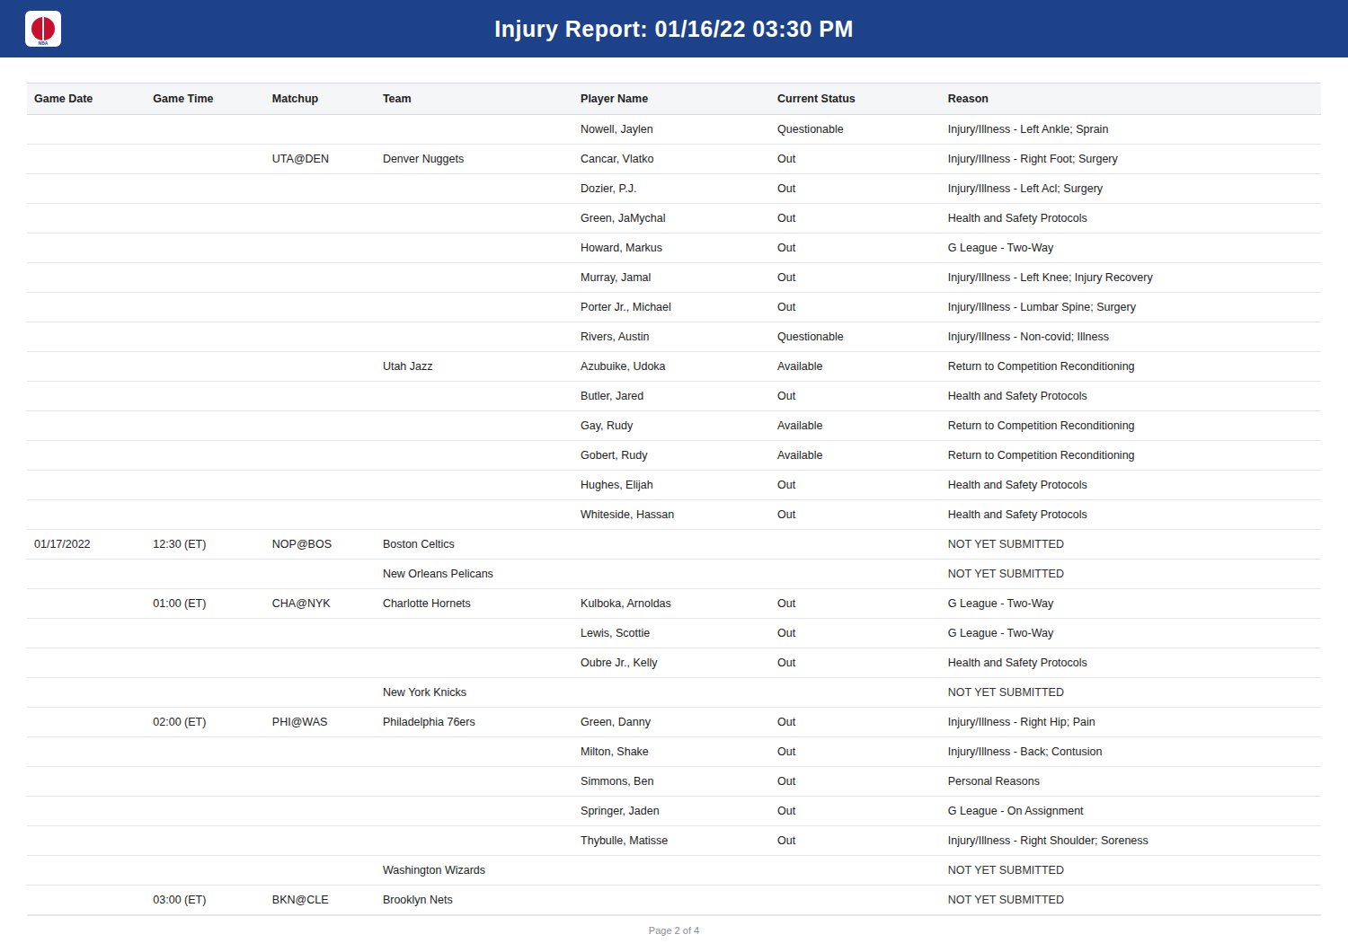NBA
Injury Report: 01/16/22 03:30 PM
| Game Date | Game Time | Matchup | Team | Player Name | Current Status | Reason |
| --- | --- | --- | --- | --- | --- | --- |
| | | | | Nowell, Jaylen | Questionable | Injury/Illness - Left Ankle; Sprain |
| | | UTA@DEN | Denver Nuggets | Cancar, Vlatko | Out | Injury/Illness - Right Foot; Surgery |
| | | | | Dozier, P.J. | Out | Injury/Illness - Left Acl; Surgery |
| | | | | Green, JaMychal | Out | Health and Safety Protocols |
| | | | | Howard, Markus | Out | G League - Two-Way |
| | | | | Murray, Jamal | Out | Injury/Illness - Left Knee; Injury Recovery |
| | | | | Porter Jr., Michael | Out | Injury/Illness - Lumbar Spine; Surgery |
| | | | | Rivers, Austin | Questionable | Injury/Illness - Non-covid; Illness |
| | | | Utah Jazz | Azubuike, Udoka | Available | Return to Competition Reconditioning |
| | | | | Butler, Jared | Out | Health and Safety Protocols |
| | | | | Gay, Rudy | Available | Return to Competition Reconditioning |
| | | | | Gobert, Rudy | Available | Return to Competition Reconditioning |
| | | | | Hughes, Elijah | Out | Health and Safety Protocols |
| | | | | Whiteside, Hassan | Out | Health and Safety Protocols |
| 01/17/2022 | 12:30 (ET) | NOP@BOS | Boston Celtics | | | NOT YET SUBMITTED |
| | | | New Orleans Pelicans | | | NOT YET SUBMITTED |
| | 01:00 (ET) | CHA@NYK | Charlotte Hornets | Kulboka, Arnoldas | Out | G League - Two-Way |
| | | | | Lewis, Scottie | Out | G League - Two-Way |
| | | | | Oubre Jr., Kelly | Out | Health and Safety Protocols |
| | | | New York Knicks | | | NOT YET SUBMITTED |
| | 02:00 (ET) | PHI@WAS | Philadelphia 76ers | Green, Danny | Out | Injury/Illness - Right Hip; Pain |
| | | | | Milton, Shake | Out | Injury/Illness - Back; Contusion |
| | | | | Simmons, Ben | Out | Personal Reasons |
| | | | | Springer, Jaden | Out | G League - On Assignment |
| | | | | Thybulle, Matisse | Out | Injury/Illness - Right Shoulder; Soreness |
| | | | Washington Wizards | | | NOT YET SUBMITTED |
| | 03:00 (ET) | BKN@CLE | Brooklyn Nets | | | NOT YET SUBMITTED |
Page 2 of 4